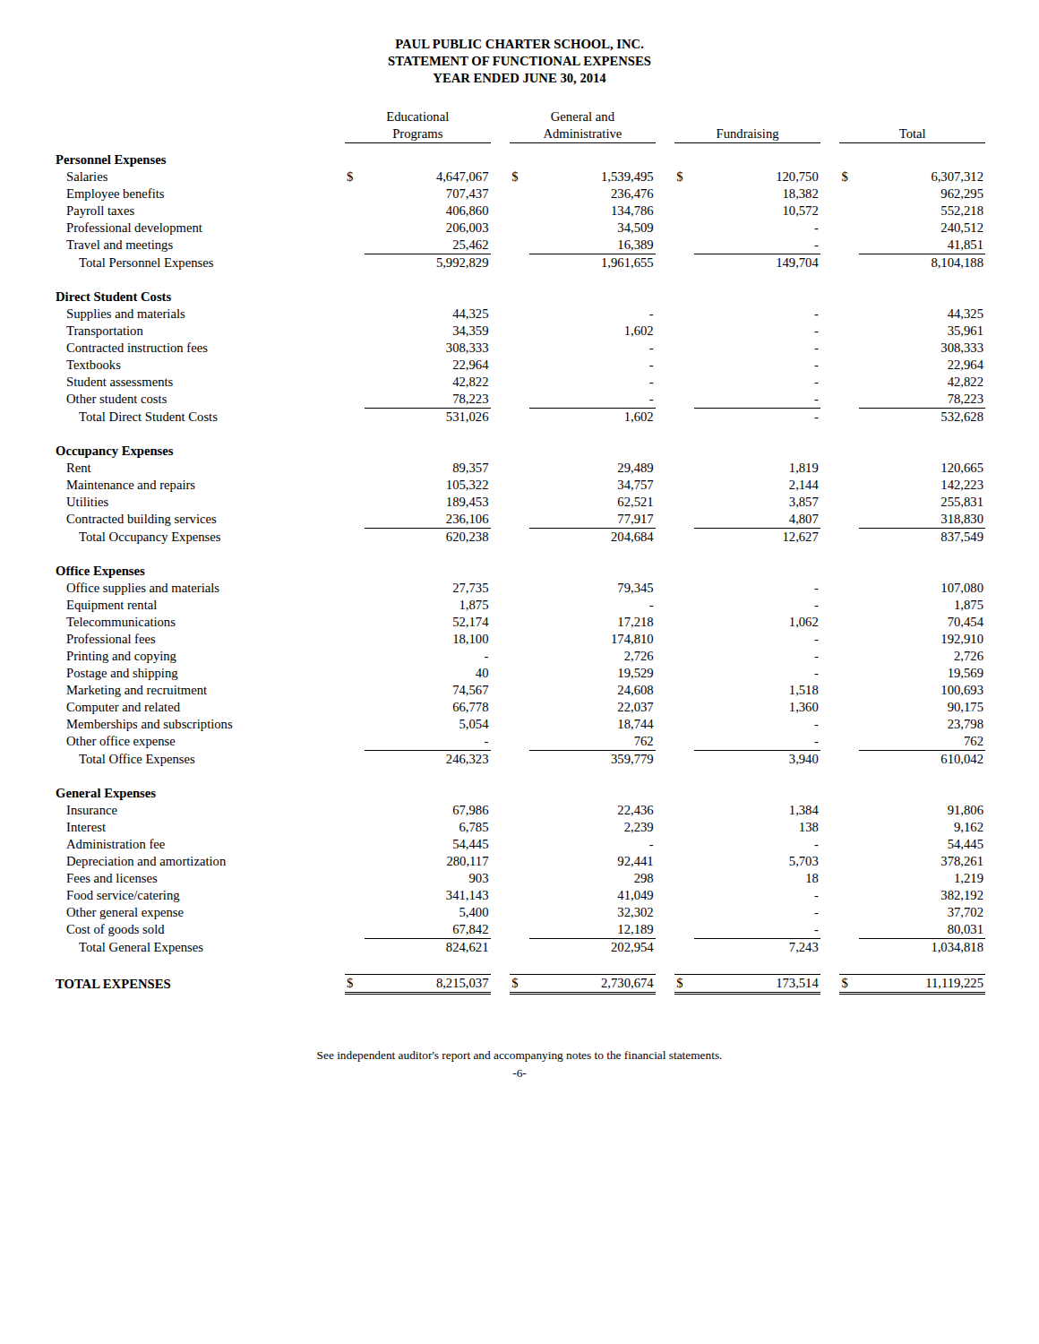PAUL PUBLIC CHARTER SCHOOL, INC.
STATEMENT OF FUNCTIONAL EXPENSES
YEAR ENDED JUNE 30, 2014
| | Educational | | General and | | | | |
| --- | --- | --- | --- | --- | --- | --- | --- |
| | Programs | | Administrative | | Fundraising | | Total |
| Personnel Expenses | |
| Salaries | $ | 4,647,067 | | $ | 1,539,495 | | $ | 120,750 | | $ | 6,307,312 |
| Employee benefits | | 707,437 | | | 236,476 | | | 18,382 | | | 962,295 |
| Payroll taxes | | 406,860 | | | 134,786 | | | 10,572 | | | 552,218 |
| Professional development | | 206,003 | | | 34,509 | | | - | | | 240,512 |
| Travel and meetings | | 25,462 | | | 16,389 | | | - | | | 41,851 |
| Total Personnel Expenses | | 5,992,829 | | | 1,961,655 | | | 149,704 | | | 8,104,188 |
| Direct Student Costs | |
| Supplies and materials | | 44,325 | | | - | | | - | | | 44,325 |
| Transportation | | 34,359 | | | 1,602 | | | - | | | 35,961 |
| Contracted instruction fees | | 308,333 | | | - | | | - | | | 308,333 |
| Textbooks | | 22,964 | | | - | | | - | | | 22,964 |
| Student assessments | | 42,822 | | | - | | | - | | | 42,822 |
| Other student costs | | 78,223 | | | - | | | - | | | 78,223 |
| Total Direct Student Costs | | 531,026 | | | 1,602 | | | - | | | 532,628 |
| Occupancy Expenses | |
| Rent | | 89,357 | | | 29,489 | | | 1,819 | | | 120,665 |
| Maintenance and repairs | | 105,322 | | | 34,757 | | | 2,144 | | | 142,223 |
| Utilities | | 189,453 | | | 62,521 | | | 3,857 | | | 255,831 |
| Contracted building services | | 236,106 | | | 77,917 | | | 4,807 | | | 318,830 |
| Total Occupancy Expenses | | 620,238 | | | 204,684 | | | 12,627 | | | 837,549 |
| Office Expenses | |
| Office supplies and materials | | 27,735 | | | 79,345 | | | - | | | 107,080 |
| Equipment rental | | 1,875 | | | - | | | - | | | 1,875 |
| Telecommunications | | 52,174 | | | 17,218 | | | 1,062 | | | 70,454 |
| Professional fees | | 18,100 | | | 174,810 | | | - | | | 192,910 |
| Printing and copying | | - | | | 2,726 | | | - | | | 2,726 |
| Postage and shipping | | 40 | | | 19,529 | | | - | | | 19,569 |
| Marketing and recruitment | | 74,567 | | | 24,608 | | | 1,518 | | | 100,693 |
| Computer and related | | 66,778 | | | 22,037 | | | 1,360 | | | 90,175 |
| Memberships and subscriptions | | 5,054 | | | 18,744 | | | - | | | 23,798 |
| Other office expense | | - | | | 762 | | | - | | | 762 |
| Total Office Expenses | | 246,323 | | | 359,779 | | | 3,940 | | | 610,042 |
| General Expenses | |
| Insurance | | 67,986 | | | 22,436 | | | 1,384 | | | 91,806 |
| Interest | | 6,785 | | | 2,239 | | | 138 | | | 9,162 |
| Administration fee | | 54,445 | | | - | | | - | | | 54,445 |
| Depreciation and amortization | | 280,117 | | | 92,441 | | | 5,703 | | | 378,261 |
| Fees and licenses | | 903 | | | 298 | | | 18 | | | 1,219 |
| Food service/catering | | 341,143 | | | 41,049 | | | - | | | 382,192 |
| Other general expense | | 5,400 | | | 32,302 | | | - | | | 37,702 |
| Cost of goods sold | | 67,842 | | | 12,189 | | | - | | | 80,031 |
| Total General Expenses | | 824,621 | | | 202,954 | | | 7,243 | | | 1,034,818 |
| TOTAL EXPENSES | $ | 8,215,037 | | $ | 2,730,674 | | $ | 173,514 | | $ | 11,119,225 |
See independent auditor's report and accompanying notes to the financial statements.
-6-